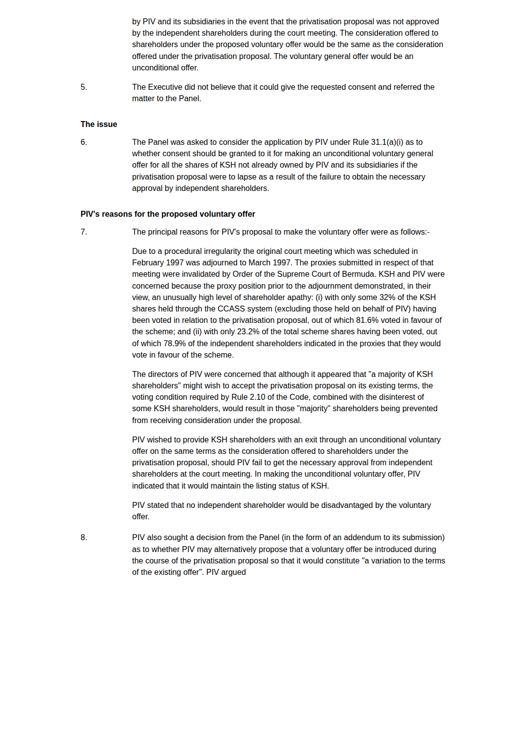by PIV and its subsidiaries in the event that the privatisation proposal was not approved by the independent shareholders during the court meeting. The consideration offered to shareholders under the proposed voluntary offer would be the same as the consideration offered under the privatisation proposal. The voluntary general offer would be an unconditional offer.
5.
The Executive did not believe that it could give the requested consent and referred the matter to the Panel.
The issue
6.
The Panel was asked to consider the application by PIV under Rule 31.1(a)(i) as to whether consent should be granted to it for making an unconditional voluntary general offer for all the shares of KSH not already owned by PIV and its subsidiaries if the privatisation proposal were to lapse as a result of the failure to obtain the necessary approval by independent shareholders.
PIV's reasons for the proposed voluntary offer
7.
The principal reasons for PIV's proposal to make the voluntary offer were as follows:-
Due to a procedural irregularity the original court meeting which was scheduled in February 1997 was adjourned to March 1997. The proxies submitted in respect of that meeting were invalidated by Order of the Supreme Court of Bermuda. KSH and PIV were concerned because the proxy position prior to the adjournment demonstrated, in their view, an unusually high level of shareholder apathy: (i) with only some 32% of the KSH shares held through the CCASS system (excluding those held on behalf of PIV) having been voted in relation to the privatisation proposal, out of which 81.6% voted in favour of the scheme; and (ii) with only 23.2% of the total scheme shares having been voted, out of which 78.9% of the independent shareholders indicated in the proxies that they would vote in favour of the scheme.
The directors of PIV were concerned that although it appeared that "a majority of KSH shareholders" might wish to accept the privatisation proposal on its existing terms, the voting condition required by Rule 2.10 of the Code, combined with the disinterest of some KSH shareholders, would result in those "majority" shareholders being prevented from receiving consideration under the proposal.
PIV wished to provide KSH shareholders with an exit through an unconditional voluntary offer on the same terms as the consideration offered to shareholders under the privatisation proposal, should PIV fail to get the necessary approval from independent shareholders at the court meeting. In making the unconditional voluntary offer, PIV indicated that it would maintain the listing status of KSH.
PIV stated that no independent shareholder would be disadvantaged by the voluntary offer.
8.
PIV also sought a decision from the Panel (in the form of an addendum to its submission) as to whether PIV may alternatively propose that a voluntary offer be introduced during the course of the privatisation proposal so that it would constitute "a variation to the terms of the existing offer". PIV argued